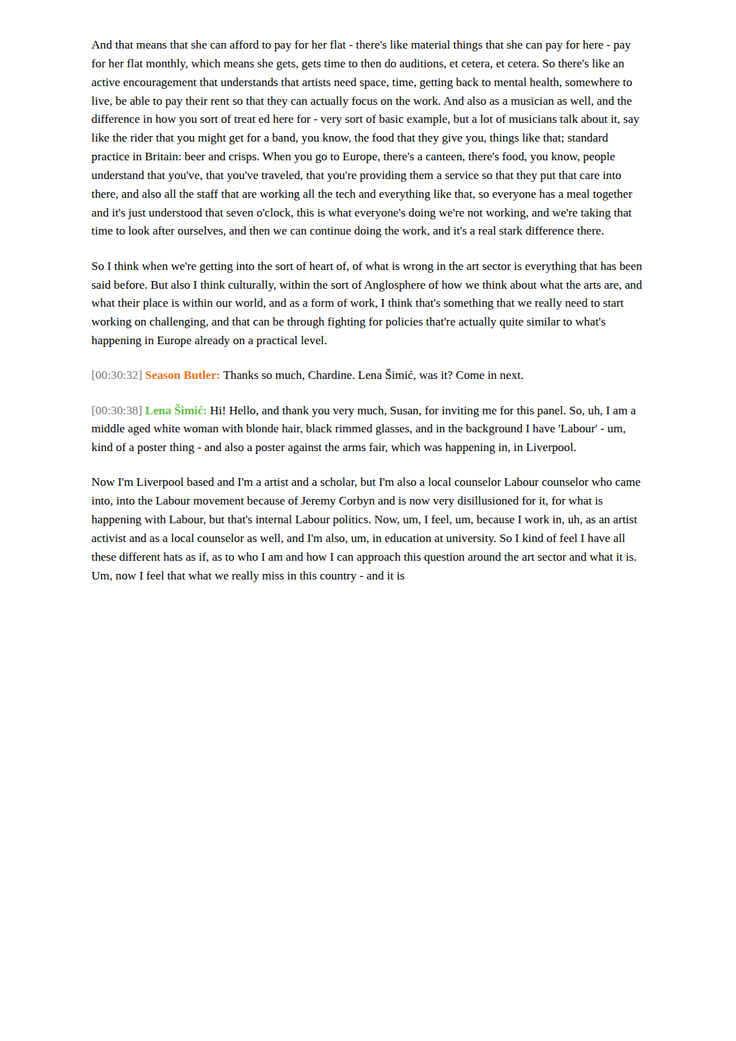And that means that she can afford to pay for her flat - there's like material things that she can pay for here - pay for her flat monthly, which means she gets, gets time to then do auditions, et cetera, et cetera. So there's like an active encouragement that understands that artists need space, time, getting back to mental health, somewhere to live, be able to pay their rent so that they can actually focus on the work. And also as a musician as well, and the difference in how you sort of treat ed here for - very sort of basic example, but a lot of musicians talk about it, say like the rider that you might get for a band, you know, the food that they give you, things like that; standard practice in Britain: beer and crisps. When you go to Europe, there's a canteen, there's food, you know, people understand that you've, that you've traveled, that you're providing them a service so that they put that care into there, and also all the staff that are working all the tech and everything like that, so everyone has a meal together and it's just understood that seven o'clock, this is what everyone's doing we're not working, and we're taking that time to look after ourselves, and then we can continue doing the work, and it's a real stark difference there.
So I think when we're getting into the sort of heart of, of what is wrong in the art sector is everything that has been said before. But also I think culturally, within the sort of Anglosphere of how we think about what the arts are, and what their place is within our world, and as a form of work, I think that's something that we really need to start working on challenging, and that can be through fighting for policies that're actually quite similar to what's happening in Europe already on a practical level.
[00:30:32] Season Butler: Thanks so much, Chardine. Lena Šimić, was it? Come in next.
[00:30:38] Lena Šimić: Hi! Hello, and thank you very much, Susan, for inviting me for this panel. So, uh, I am a middle aged white woman with blonde hair, black rimmed glasses, and in the background I have 'Labour' - um, kind of a poster thing - and also a poster against the arms fair, which was happening in, in Liverpool.
Now I'm Liverpool based and I'm a artist and a scholar, but I'm also a local counselor Labour counselor who came into, into the Labour movement because of Jeremy Corbyn and is now very disillusioned for it, for what is happening with Labour, but that's internal Labour politics. Now, um, I feel, um, because I work in, uh, as an artist activist and as a local counselor as well, and I'm also, um, in education at university. So I kind of feel I have all these different hats as if, as to who I am and how I can approach this question around the art sector and what it is. Um, now I feel that what we really miss in this country - and it is